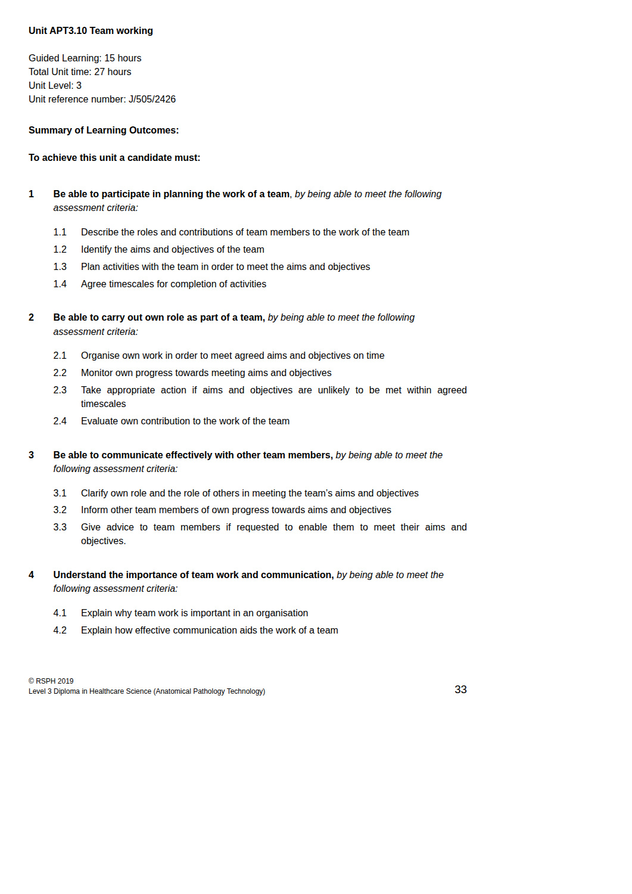Unit APT3.10 Team working
Guided Learning: 15 hours
Total Unit time: 27 hours
Unit Level: 3
Unit reference number: J/505/2426
Summary of Learning Outcomes:
To achieve this unit a candidate must:
Be able to participate in planning the work of a team, by being able to meet the following assessment criteria:
1.1 Describe the roles and contributions of team members to the work of the team
1.2 Identify the aims and objectives of the team
1.3 Plan activities with the team in order to meet the aims and objectives
1.4 Agree timescales for completion of activities
Be able to carry out own role as part of a team, by being able to meet the following assessment criteria:
2.1 Organise own work in order to meet agreed aims and objectives on time
2.2 Monitor own progress towards meeting aims and objectives
2.3 Take appropriate action if aims and objectives are unlikely to be met within agreed timescales
2.4 Evaluate own contribution to the work of the team
Be able to communicate effectively with other team members, by being able to meet the following assessment criteria:
3.1 Clarify own role and the role of others in meeting the team’s aims and objectives
3.2 Inform other team members of own progress towards aims and objectives
3.3 Give advice to team members if requested to enable them to meet their aims and objectives.
Understand the importance of team work and communication, by being able to meet the following assessment criteria:
4.1 Explain why team work is important in an organisation
4.2 Explain how effective communication aids the work of a team
© RSPH 2019
Level 3 Diploma in Healthcare Science (Anatomical Pathology Technology)
33